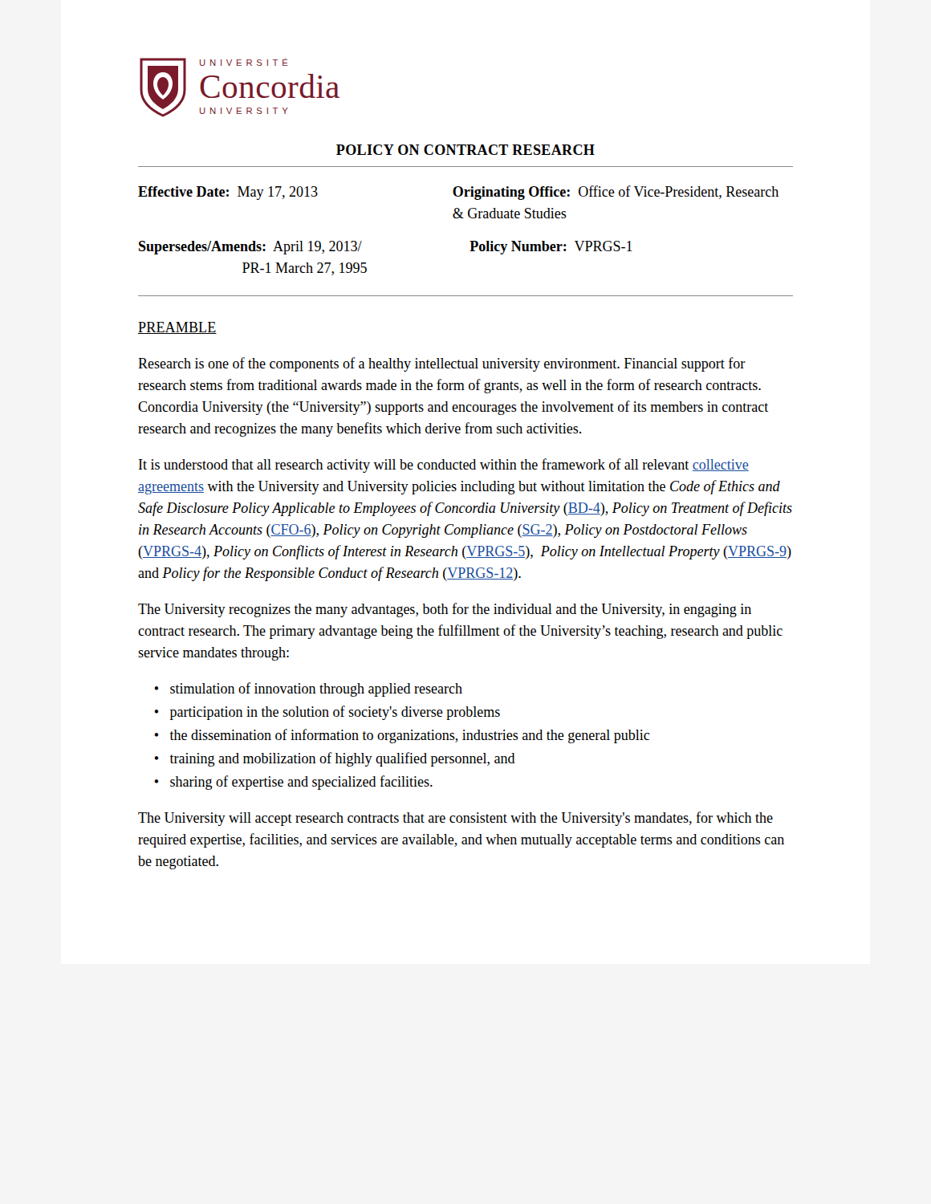UNIVERSITÉ
Concordia
UNIVERSITY
POLICY ON CONTRACT RESEARCH
| Effective Date: May 17, 2013 | Originating Office: Office of Vice-President, Research & Graduate Studies |
| Supersedes/Amends: April 19, 2013/ PR-1 March 27, 1995 | Policy Number: VPRGS-1 |
PREAMBLE
Research is one of the components of a healthy intellectual university environment. Financial support for research stems from traditional awards made in the form of grants, as well in the form of research contracts. Concordia University (the “University”) supports and encourages the involvement of its members in contract research and recognizes the many benefits which derive from such activities.
It is understood that all research activity will be conducted within the framework of all relevant collective agreements with the University and University policies including but without limitation the Code of Ethics and Safe Disclosure Policy Applicable to Employees of Concordia University (BD-4), Policy on Treatment of Deficits in Research Accounts (CFO-6), Policy on Copyright Compliance (SG-2), Policy on Postdoctoral Fellows (VPRGS-4), Policy on Conflicts of Interest in Research (VPRGS-5), Policy on Intellectual Property (VPRGS-9) and Policy for the Responsible Conduct of Research (VPRGS-12).
The University recognizes the many advantages, both for the individual and the University, in engaging in contract research. The primary advantage being the fulfillment of the University’s teaching, research and public service mandates through:
stimulation of innovation through applied research
participation in the solution of society's diverse problems
the dissemination of information to organizations, industries and the general public
training and mobilization of highly qualified personnel, and
sharing of expertise and specialized facilities.
The University will accept research contracts that are consistent with the University's mandates, for which the required expertise, facilities, and services are available, and when mutually acceptable terms and conditions can be negotiated.